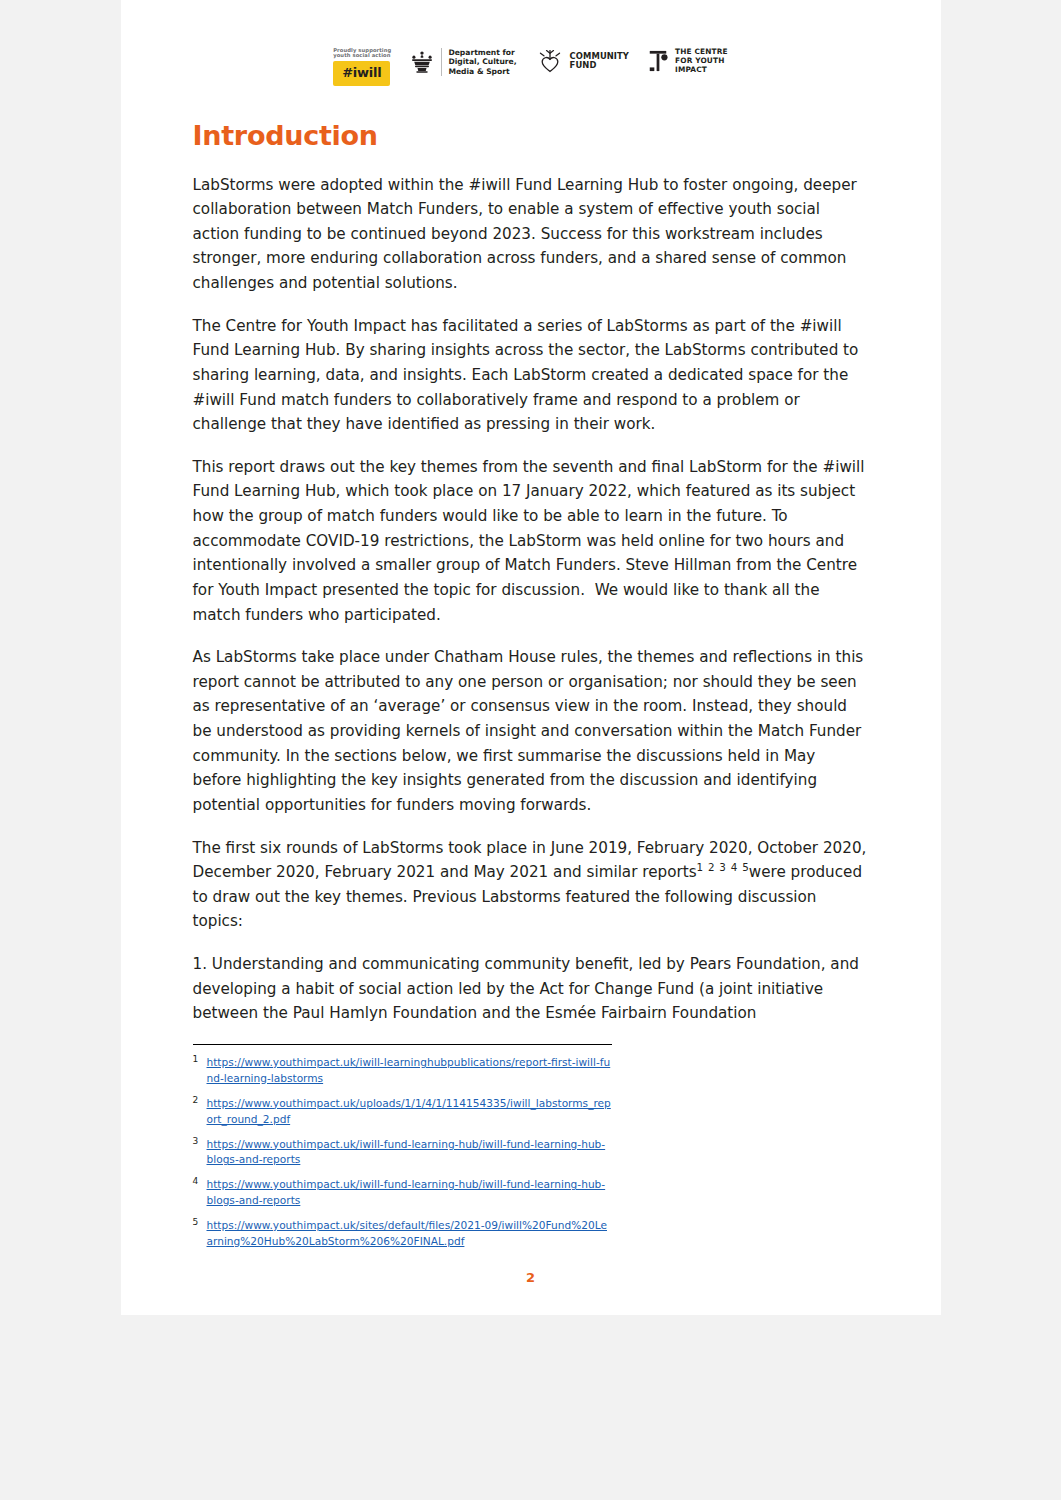Proudly supporting
youth social action #iwill
Department for
Digital, Culture,
Media & Sport
COMMUNITY
FUND
THE CENTRE
FOR YOUTH
IMPACT
Introduction
LabStorms were adopted within the #iwill Fund Learning Hub to foster ongoing, deeper collaboration between Match Funders, to enable a system of effective youth social action funding to be continued beyond 2023. Success for this workstream includes stronger, more enduring collaboration across funders, and a shared sense of common challenges and potential solutions.
The Centre for Youth Impact has facilitated a series of LabStorms as part of the #iwill Fund Learning Hub. By sharing insights across the sector, the LabStorms contributed to sharing learning, data, and insights. Each LabStorm created a dedicated space for the #iwill Fund match funders to collaboratively frame and respond to a problem or challenge that they have identified as pressing in their work.
This report draws out the key themes from the seventh and final LabStorm for the #iwill Fund Learning Hub, which took place on 17 January 2022, which featured as its subject how the group of match funders would like to be able to learn in the future. To accommodate COVID-19 restrictions, the LabStorm was held online for two hours and intentionally involved a smaller group of Match Funders. Steve Hillman from the Centre for Youth Impact presented the topic for discussion. We would like to thank all the match funders who participated.
As LabStorms take place under Chatham House rules, the themes and reflections in this report cannot be attributed to any one person or organisation; nor should they be seen as representative of an ‘average’ or consensus view in the room. Instead, they should be understood as providing kernels of insight and conversation within the Match Funder community. In the sections below, we first summarise the discussions held in May before highlighting the key insights generated from the discussion and identifying potential opportunities for funders moving forwards.
The first six rounds of LabStorms took place in June 2019, February 2020, October 2020, December 2020, February 2021 and May 2021 and similar reports1 2 3 4 5were produced to draw out the key themes. Previous Labstorms featured the following discussion topics:
1. Understanding and communicating community benefit, led by Pears Foundation, and developing a habit of social action led by the Act for Change Fund (a joint initiative between the Paul Hamlyn Foundation and the Esmée Fairbairn Foundation
1 https://www.youthimpact.uk/iwill-learninghubpublications/report-first-iwill-fund-learning-labstorms
2 https://www.youthimpact.uk/uploads/1/1/4/1/114154335/iwill_labstorms_report_round_2.pdf
3 https://www.youthimpact.uk/iwill-fund-learning-hub/iwill-fund-learning-hub-blogs-and-reports
4 https://www.youthimpact.uk/iwill-fund-learning-hub/iwill-fund-learning-hub-blogs-and-reports
5 https://www.youthimpact.uk/sites/default/files/2021-09/iwill%20Fund%20Learning%20Hub%20LabStorm%206%20FINAL.pdf
2